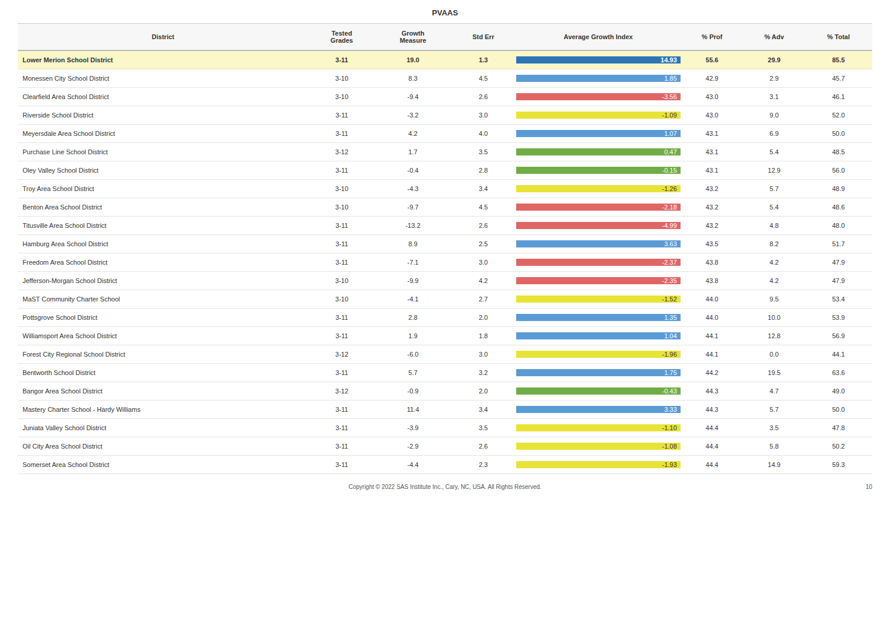PVAAS
| District | Tested Grades | Growth Measure | Std Err | Average Growth Index | % Prof | % Adv | % Total |
| --- | --- | --- | --- | --- | --- | --- | --- |
| Lower Merion School District | 3-11 | 19.0 | 1.3 | 14.93 | 55.6 | 29.9 | 85.5 |
| Monessen City School District | 3-10 | 8.3 | 4.5 | 1.85 | 42.9 | 2.9 | 45.7 |
| Clearfield Area School District | 3-10 | -9.4 | 2.6 | -3.56 | 43.0 | 3.1 | 46.1 |
| Riverside School District | 3-11 | -3.2 | 3.0 | -1.09 | 43.0 | 9.0 | 52.0 |
| Meyersdale Area School District | 3-11 | 4.2 | 4.0 | 1.07 | 43.1 | 6.9 | 50.0 |
| Purchase Line School District | 3-12 | 1.7 | 3.5 | 0.47 | 43.1 | 5.4 | 48.5 |
| Oley Valley School District | 3-11 | -0.4 | 2.8 | -0.15 | 43.1 | 12.9 | 56.0 |
| Troy Area School District | 3-10 | -4.3 | 3.4 | -1.26 | 43.2 | 5.7 | 48.9 |
| Benton Area School District | 3-10 | -9.7 | 4.5 | -2.18 | 43.2 | 5.4 | 48.6 |
| Titusville Area School District | 3-11 | -13.2 | 2.6 | -4.99 | 43.2 | 4.8 | 48.0 |
| Hamburg Area School District | 3-11 | 8.9 | 2.5 | 3.63 | 43.5 | 8.2 | 51.7 |
| Freedom Area School District | 3-11 | -7.1 | 3.0 | -2.37 | 43.8 | 4.2 | 47.9 |
| Jefferson-Morgan School District | 3-10 | -9.9 | 4.2 | -2.35 | 43.8 | 4.2 | 47.9 |
| MaST Community Charter School | 3-10 | -4.1 | 2.7 | -1.52 | 44.0 | 9.5 | 53.4 |
| Pottsgrove School District | 3-11 | 2.8 | 2.0 | 1.35 | 44.0 | 10.0 | 53.9 |
| Williamsport Area School District | 3-11 | 1.9 | 1.8 | 1.04 | 44.1 | 12.8 | 56.9 |
| Forest City Regional School District | 3-12 | -6.0 | 3.0 | -1.96 | 44.1 | 0.0 | 44.1 |
| Bentworth School District | 3-11 | 5.7 | 3.2 | 1.75 | 44.2 | 19.5 | 63.6 |
| Bangor Area School District | 3-12 | -0.9 | 2.0 | -0.43 | 44.3 | 4.7 | 49.0 |
| Mastery Charter School - Hardy Williams | 3-11 | 11.4 | 3.4 | 3.33 | 44.3 | 5.7 | 50.0 |
| Juniata Valley School District | 3-11 | -3.9 | 3.5 | -1.10 | 44.4 | 3.5 | 47.8 |
| Oil City Area School District | 3-11 | -2.9 | 2.6 | -1.08 | 44.4 | 5.8 | 50.2 |
| Somerset Area School District | 3-11 | -4.4 | 2.3 | -1.93 | 44.4 | 14.9 | 59.3 |
Copyright © 2022 SAS Institute Inc., Cary, NC, USA. All Rights Reserved. 10